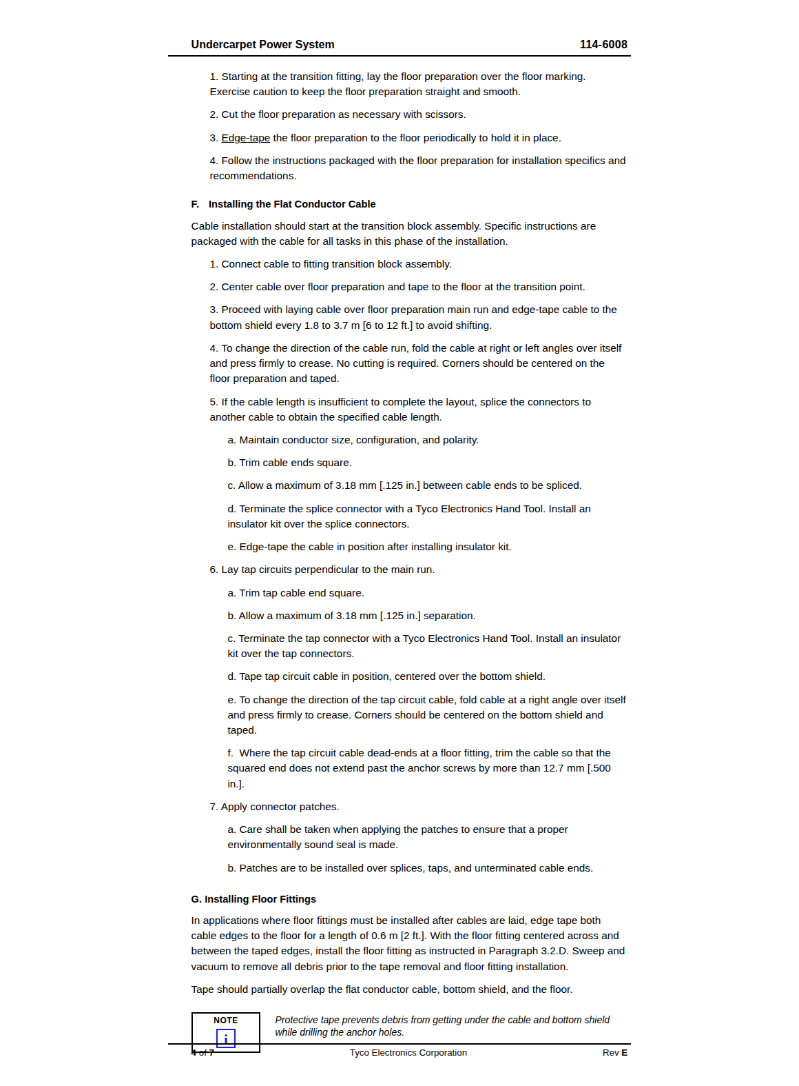Undercarpet Power System
114‑6008
1. Starting at the transition fitting, lay the floor preparation over the floor marking. Exercise caution to keep the floor preparation straight and smooth.
2. Cut the floor preparation as necessary with scissors.
3. Edge‑tape the floor preparation to the floor periodically to hold it in place.
4. Follow the instructions packaged with the floor preparation for installation specifics and recommendations.
F. Installing the Flat Conductor Cable
Cable installation should start at the transition block assembly. Specific instructions are packaged with the cable for all tasks in this phase of the installation.
1. Connect cable to fitting transition block assembly.
2. Center cable over floor preparation and tape to the floor at the transition point.
3. Proceed with laying cable over floor preparation main run and edge‑tape cable to the bottom shield every 1.8 to 3.7 m [6 to 12 ft.] to avoid shifting.
4. To change the direction of the cable run, fold the cable at right or left angles over itself and press firmly to crease. No cutting is required. Corners should be centered on the floor preparation and taped.
5. If the cable length is insufficient to complete the layout, splice the connectors to another cable to obtain the specified cable length.
a. Maintain conductor size, configuration, and polarity.
b. Trim cable ends square.
c. Allow a maximum of 3.18 mm [.125 in.] between cable ends to be spliced.
d. Terminate the splice connector with a Tyco Electronics Hand Tool. Install an insulator kit over the splice connectors.
e. Edge‑tape the cable in position after installing insulator kit.
6. Lay tap circuits perpendicular to the main run.
a. Trim tap cable end square.
b. Allow a maximum of 3.18 mm [.125 in.] separation.
c. Terminate the tap connector with a Tyco Electronics Hand Tool. Install an insulator kit over the tap connectors.
d. Tape tap circuit cable in position, centered over the bottom shield.
e. To change the direction of the tap circuit cable, fold cable at a right angle over itself and press firmly to crease. Corners should be centered on the bottom shield and taped.
f. Where the tap circuit cable dead‑ends at a floor fitting, trim the cable so that the squared end does not extend past the anchor screws by more than 12.7 mm [.500 in.].
7. Apply connector patches.
a. Care shall be taken when applying the patches to ensure that a proper environmentally sound seal is made.
b. Patches are to be installed over splices, taps, and unterminated cable ends.
G. Installing Floor Fittings
In applications where floor fittings must be installed after cables are laid, edge tape both cable edges to the floor for a length of 0.6 m [2 ft.]. With the floor fitting centered across and between the taped edges, install the floor fitting as instructed in Paragraph 3.2.D. Sweep and vacuum to remove all debris prior to the tape removal and floor fitting installation.
Tape should partially overlap the flat conductor cable, bottom shield, and the floor.
NOTE
i
Protective tape prevents debris from getting under the cable and bottom shield while drilling the anchor holes.
4 of 7
Tyco Electronics Corporation
Rev E